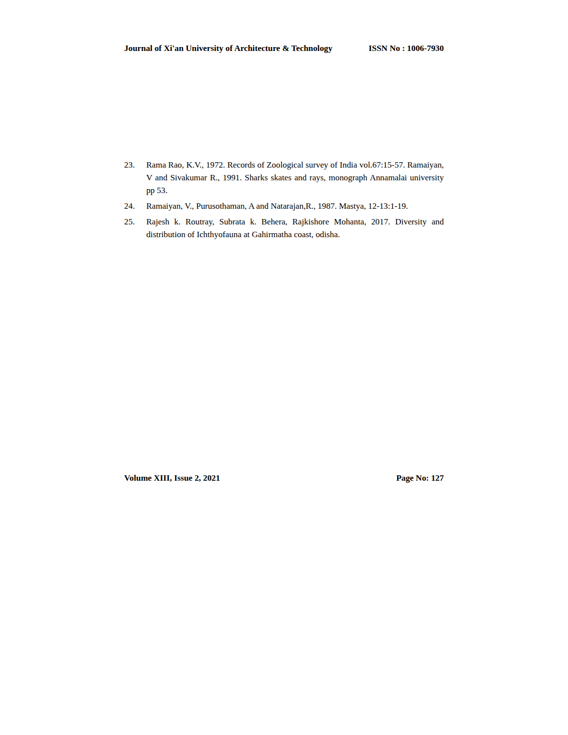Journal of Xi'an University of Architecture & Technology
ISSN No : 1006-7930
23. Rama Rao, K.V., 1972. Records of Zoological survey of India vol.67:15-57. Ramaiyan, V and Sivakumar R., 1991. Sharks skates and rays, monograph Annamalai university pp 53.
24. Ramaiyan, V., Purusothaman, A and Natarajan,R., 1987. Mastya, 12-13:1-19.
25. Rajesh k. Routray, Subrata k. Behera, Rajkishore Mohanta, 2017. Diversity and distribution of Ichthyofauna at Gahirmatha coast, odisha.
Volume XIII, Issue 2, 2021
Page No: 127